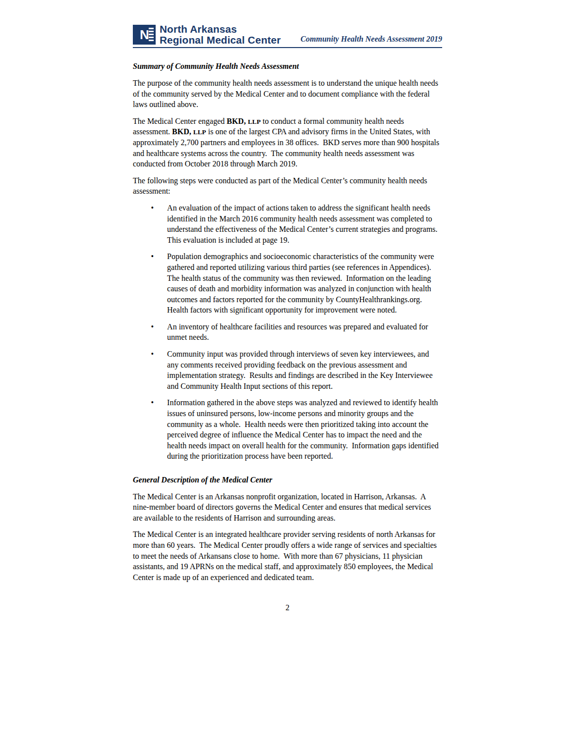N
North Arkansas
Regional Medical Center
Community Health Needs Assessment 2019
Summary of Community Health Needs Assessment
The purpose of the community health needs assessment is to understand the unique health needs of the community served by the Medical Center and to document compliance with the federal laws outlined above.
The Medical Center engaged BKD, LLP to conduct a formal community health needs assessment. BKD, LLP is one of the largest CPA and advisory firms in the United States, with approximately 2,700 partners and employees in 38 offices. BKD serves more than 900 hospitals and healthcare systems across the country. The community health needs assessment was conducted from October 2018 through March 2019.
The following steps were conducted as part of the Medical Center’s community health needs assessment:
An evaluation of the impact of actions taken to address the significant health needs identified in the March 2016 community health needs assessment was completed to understand the effectiveness of the Medical Center’s current strategies and programs. This evaluation is included at page 19.
Population demographics and socioeconomic characteristics of the community were gathered and reported utilizing various third parties (see references in Appendices). The health status of the community was then reviewed. Information on the leading causes of death and morbidity information was analyzed in conjunction with health outcomes and factors reported for the community by CountyHealthrankings.org. Health factors with significant opportunity for improvement were noted.
An inventory of healthcare facilities and resources was prepared and evaluated for unmet needs.
Community input was provided through interviews of seven key interviewees, and any comments received providing feedback on the previous assessment and implementation strategy. Results and findings are described in the Key Interviewee and Community Health Input sections of this report.
Information gathered in the above steps was analyzed and reviewed to identify health issues of uninsured persons, low-income persons and minority groups and the community as a whole. Health needs were then prioritized taking into account the perceived degree of influence the Medical Center has to impact the need and the health needs impact on overall health for the community. Information gaps identified during the prioritization process have been reported.
General Description of the Medical Center
The Medical Center is an Arkansas nonprofit organization, located in Harrison, Arkansas. A nine-member board of directors governs the Medical Center and ensures that medical services are available to the residents of Harrison and surrounding areas.
The Medical Center is an integrated healthcare provider serving residents of north Arkansas for more than 60 years. The Medical Center proudly offers a wide range of services and specialties to meet the needs of Arkansans close to home. With more than 67 physicians, 11 physician assistants, and 19 APRNs on the medical staff, and approximately 850 employees, the Medical Center is made up of an experienced and dedicated team.
2